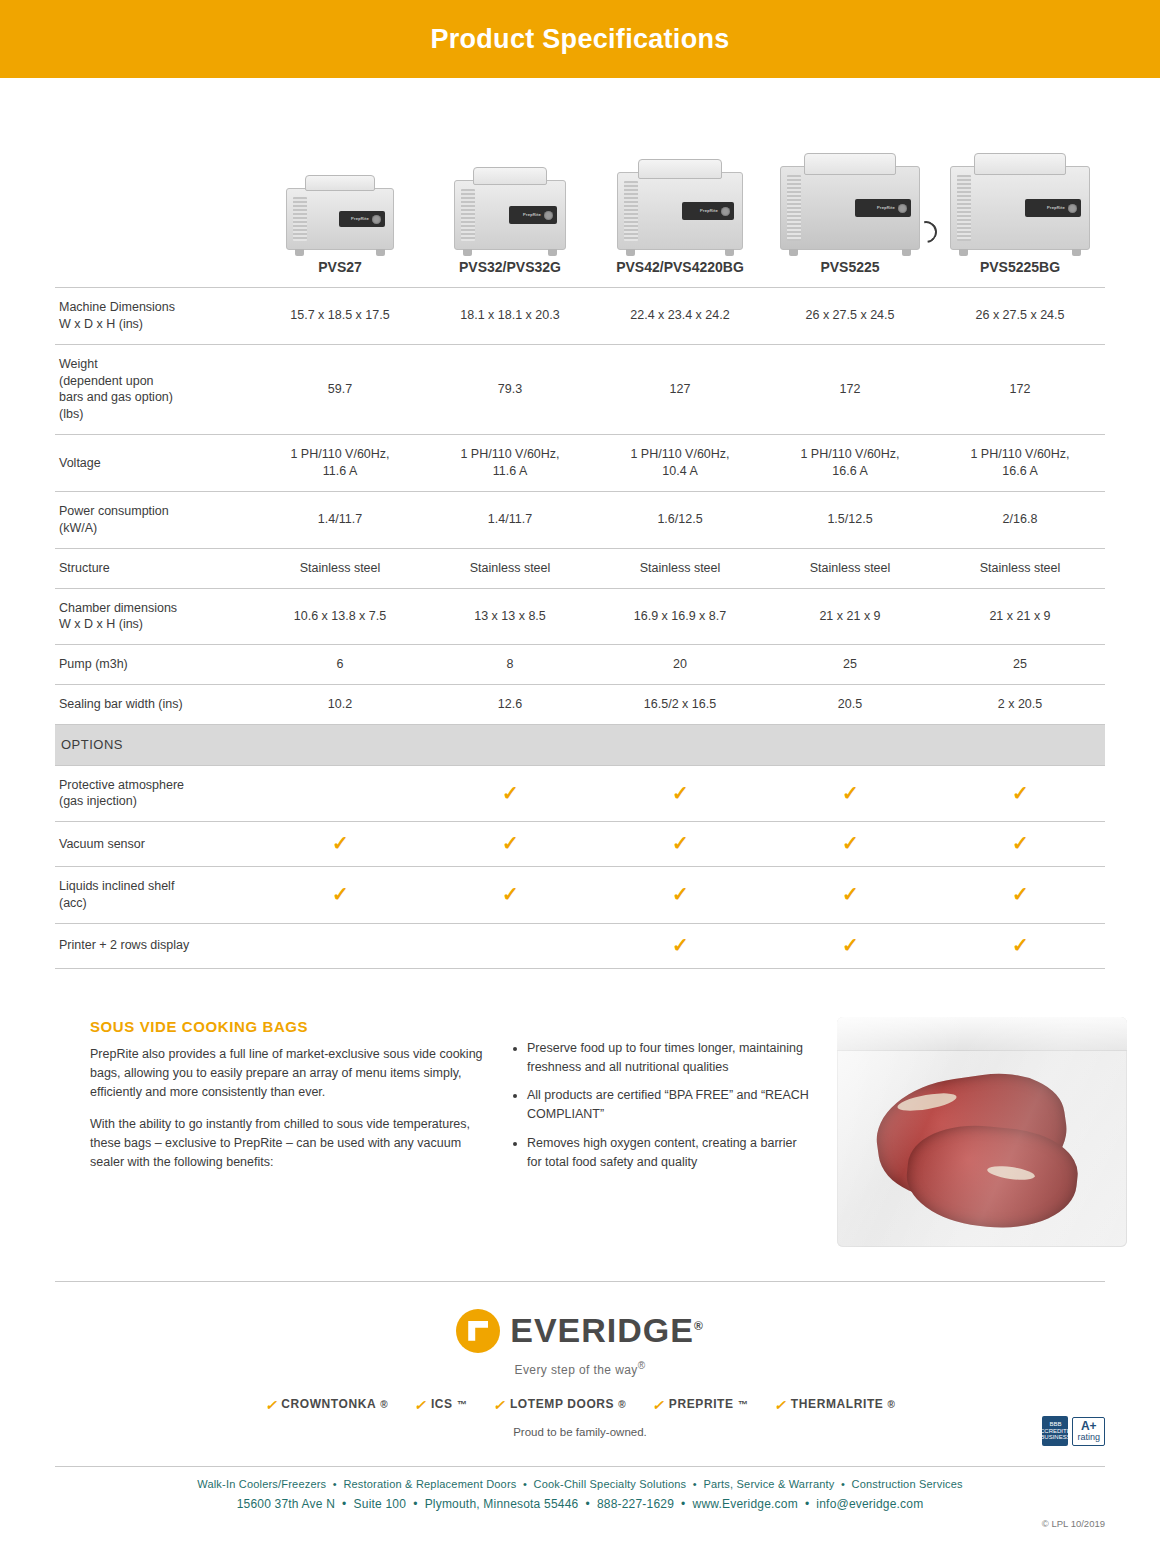Product Specifications
| | PrepRite | PrepRite | PrepRite | PrepRite | PrepRite |
| | PVS27 | PVS32/PVS32G | PVS42/PVS4220BG | PVS5225 | PVS5225BG |
| Machine Dimensions W x D x H (ins) | 15.7 x 18.5 x 17.5 | 18.1 x 18.1 x 20.3 | 22.4 x 23.4 x 24.2 | 26 x 27.5 x 24.5 | 26 x 27.5 x 24.5 |
| Weight (dependent upon bars and gas option) (lbs) | 59.7 | 79.3 | 127 | 172 | 172 |
| Voltage | 1 PH/110 V/60Hz, 11.6 A | 1 PH/110 V/60Hz, 11.6 A | 1 PH/110 V/60Hz, 10.4 A | 1 PH/110 V/60Hz, 16.6 A | 1 PH/110 V/60Hz, 16.6 A |
| Power consumption (kW/A) | 1.4/11.7 | 1.4/11.7 | 1.6/12.5 | 1.5/12.5 | 2/16.8 |
| Structure | Stainless steel | Stainless steel | Stainless steel | Stainless steel | Stainless steel |
| Chamber dimensions W x D x H (ins) | 10.6 x 13.8 x 7.5 | 13 x 13 x 8.5 | 16.9 x 16.9 x 8.7 | 21 x 21 x 9 | 21 x 21 x 9 |
| Pump (m3h) | 6 | 8 | 20 | 25 | 25 |
| Sealing bar width (ins) | 10.2 | 12.6 | 16.5/2 x 16.5 | 20.5 | 2 x 20.5 |
| OPTIONS |
| Protective atmosphere (gas injection) | | ✓ | ✓ | ✓ | ✓ |
| Vacuum sensor | ✓ | ✓ | ✓ | ✓ | ✓ |
| Liquids inclined shelf (acc) | ✓ | ✓ | ✓ | ✓ | ✓ |
| Printer + 2 rows display | | | ✓ | ✓ | ✓ |
SOUS VIDE COOKING BAGS
PrepRite also provides a full line of market-exclusive sous vide cooking bags, allowing you to easily prepare an array of menu items simply, efficiently and more consistently than ever.
With the ability to go instantly from chilled to sous vide temperatures, these bags – exclusive to PrepRite – can be used with any vacuum sealer with the following benefits:
Preserve food up to four times longer, maintaining freshness and all nutritional qualities
All products are certified “BPA FREE” and “REACH COMPLIANT”
Removes high oxygen content, creating a barrier for total food safety and quality
EVERIDGE®
Every step of the way®
✓CROWNTONKA® ✓ICS™ ✓LOTEMP DOORS® ✓PREPRITE™ ✓THERMALRITE®
Proud to be family-owned.
BBB
ACCREDITED
BUSINESS
A+rating
Walk-In Coolers/Freezers • Restoration & Replacement Doors • Cook-Chill Specialty Solutions • Parts, Service & Warranty • Construction Services
15600 37th Ave N • Suite 100 • Plymouth, Minnesota 55446 • 888-227-1629 • www.Everidge.com • info@everidge.com
© LPL 10/2019